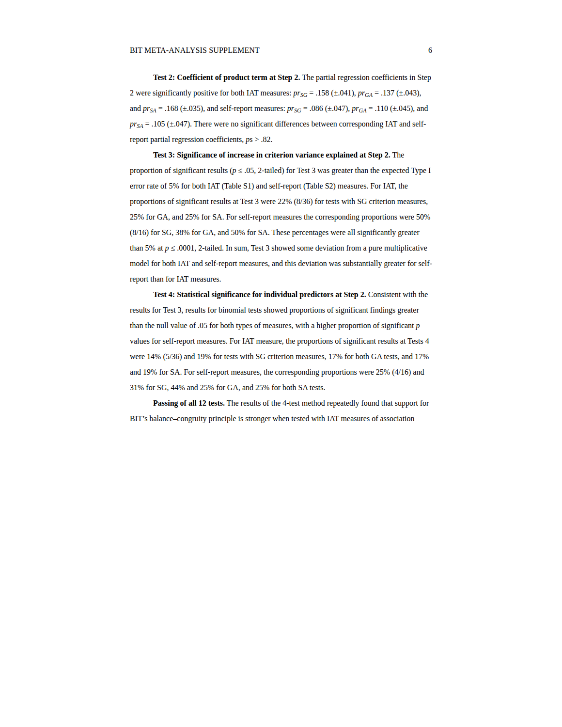BIT Meta-Analysis Supplement 6
Test 2: Coefficient of product term at Step 2. The partial regression coefficients in Step 2 were significantly positive for both IAT measures: prSG = .158 (±.041), prGA = .137 (±.043), and prSA = .168 (±.035), and self-report measures: prSG = .086 (±.047), prGA = .110 (±.045), and prSA = .105 (±.047). There were no significant differences between corresponding IAT and self-report partial regression coefficients, ps > .82.
Test 3: Significance of increase in criterion variance explained at Step 2. The proportion of significant results (p ≤ .05, 2-tailed) for Test 3 was greater than the expected Type I error rate of 5% for both IAT (Table S1) and self-report (Table S2) measures. For IAT, the proportions of significant results at Test 3 were 22% (8/36) for tests with SG criterion measures, 25% for GA, and 25% for SA. For self-report measures the corresponding proportions were 50% (8/16) for SG, 38% for GA, and 50% for SA. These percentages were all significantly greater than 5% at p ≤ .0001, 2-tailed. In sum, Test 3 showed some deviation from a pure multiplicative model for both IAT and self-report measures, and this deviation was substantially greater for self-report than for IAT measures.
Test 4: Statistical significance for individual predictors at Step 2. Consistent with the results for Test 3, results for binomial tests showed proportions of significant findings greater than the null value of .05 for both types of measures, with a higher proportion of significant p values for self-report measures. For IAT measure, the proportions of significant results at Tests 4 were 14% (5/36) and 19% for tests with SG criterion measures, 17% for both GA tests, and 17% and 19% for SA. For self-report measures, the corresponding proportions were 25% (4/16) and 31% for SG, 44% and 25% for GA, and 25% for both SA tests.
Passing of all 12 tests. The results of the 4-test method repeatedly found that support for BIT’s balance–congruity principle is stronger when tested with IAT measures of association